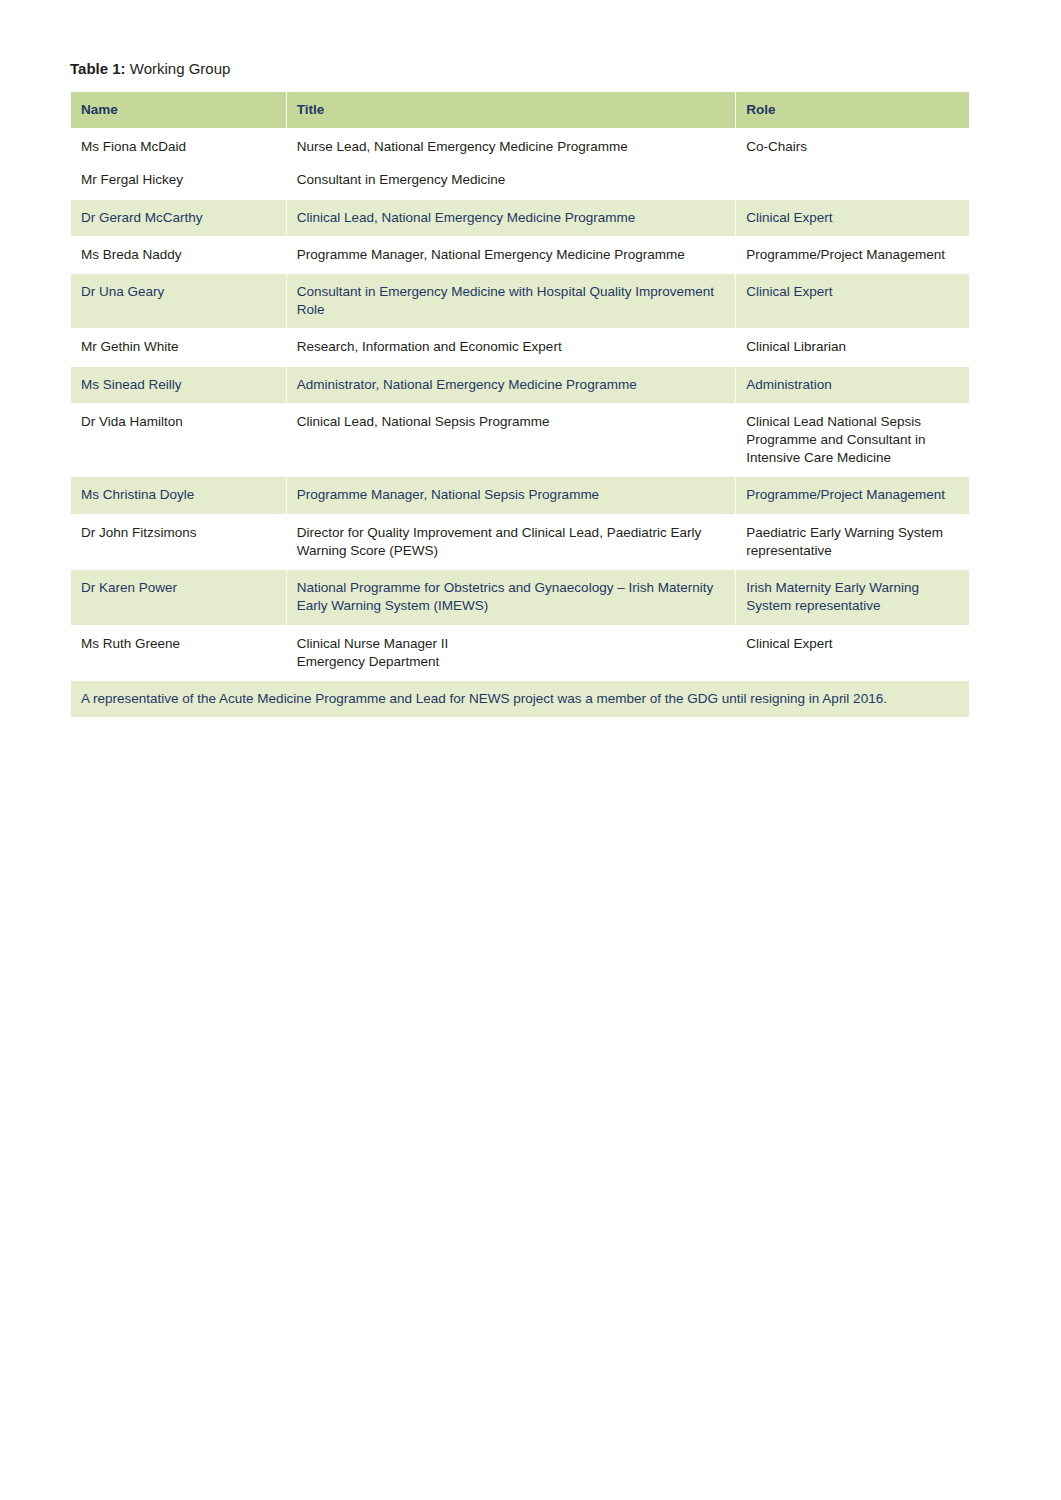Table 1: Working Group
| Name | Title | Role |
| --- | --- | --- |
| Ms Fiona McDaid Mr Fergal Hickey | Nurse Lead, National Emergency Medicine Programme Consultant in Emergency Medicine | Co-Chairs |
| Dr Gerard McCarthy | Clinical Lead, National Emergency Medicine Programme | Clinical Expert |
| Ms Breda Naddy | Programme Manager, National Emergency Medicine Programme | Programme/Project Management |
| Dr Una Geary | Consultant in Emergency Medicine with Hospital Quality Improvement Role | Clinical Expert |
| Mr Gethin White | Research, Information and Economic Expert | Clinical Librarian |
| Ms Sinead Reilly | Administrator, National Emergency Medicine Programme | Administration |
| Dr Vida Hamilton | Clinical Lead, National Sepsis Programme | Clinical Lead National Sepsis Programme and Consultant in Intensive Care Medicine |
| Ms Christina Doyle | Programme Manager, National Sepsis Programme | Programme/Project Management |
| Dr John Fitzsimons | Director for Quality Improvement and Clinical Lead, Paediatric Early Warning Score (PEWS) | Paediatric Early Warning System representative |
| Dr Karen Power | National Programme for Obstetrics and Gynaecology – Irish Maternity Early Warning System (IMEWS) | Irish Maternity Early Warning System representative |
| Ms Ruth Greene | Clinical Nurse Manager II Emergency Department | Clinical Expert |
| A representative of the Acute Medicine Programme and Lead for NEWS project was a member of the GDG until resigning in April 2016. |